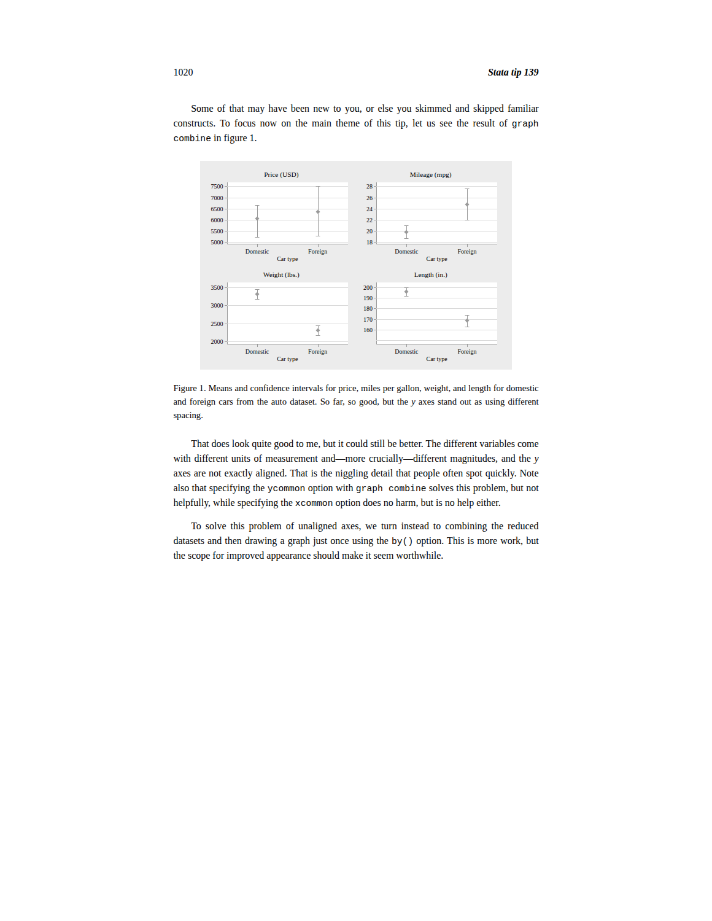1020 Stata tip 139
Some of that may have been new to you, or else you skimmed and skipped familiar constructs. To focus now on the main theme of this tip, let us see the result of graph combine in figure 1.
Price (USD)
7500
7000
6500
6000
5500
5000
Domestic
Foreign
Car type
Mileage (mpg)
28
26
24
22
20
18
Domestic
Foreign
Car type
Weight (lbs.)
3500
3000
2500
2000
Domestic
Foreign
Car type
Length (in.)
200
190
180
170
160
Domestic
Foreign
Car type
Figure 1. Means and confidence intervals for price, miles per gallon, weight, and length for domestic and foreign cars from the auto dataset. So far, so good, but the y axes stand out as using different spacing.
That does look quite good to me, but it could still be better. The different variables come with different units of measurement and—more crucially—different magnitudes, and the y axes are not exactly aligned. That is the niggling detail that people often spot quickly. Note also that specifying the ycommon option with graph combine solves this problem, but not helpfully, while specifying the xcommon option does no harm, but is no help either.
To solve this problem of unaligned axes, we turn instead to combining the reduced datasets and then drawing a graph just once using the by() option. This is more work, but the scope for improved appearance should make it seem worthwhile.